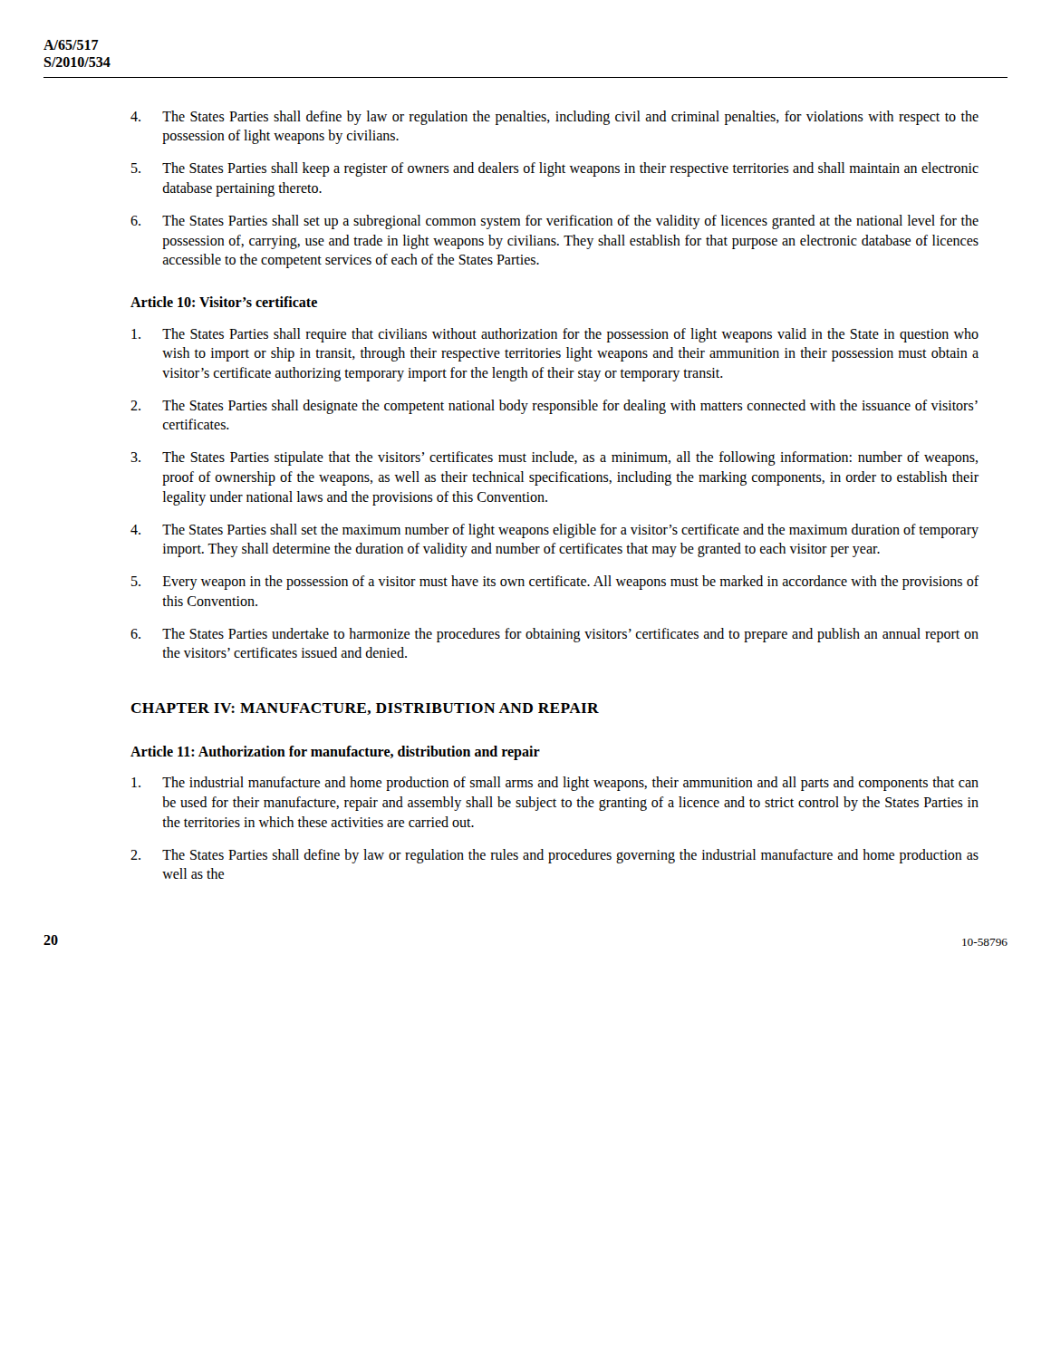A/65/517
S/2010/534
4. The States Parties shall define by law or regulation the penalties, including civil and criminal penalties, for violations with respect to the possession of light weapons by civilians.
5. The States Parties shall keep a register of owners and dealers of light weapons in their respective territories and shall maintain an electronic database pertaining thereto.
6. The States Parties shall set up a subregional common system for verification of the validity of licences granted at the national level for the possession of, carrying, use and trade in light weapons by civilians. They shall establish for that purpose an electronic database of licences accessible to the competent services of each of the States Parties.
Article 10: Visitor’s certificate
1. The States Parties shall require that civilians without authorization for the possession of light weapons valid in the State in question who wish to import or ship in transit, through their respective territories light weapons and their ammunition in their possession must obtain a visitor’s certificate authorizing temporary import for the length of their stay or temporary transit.
2. The States Parties shall designate the competent national body responsible for dealing with matters connected with the issuance of visitors’ certificates.
3. The States Parties stipulate that the visitors’ certificates must include, as a minimum, all the following information: number of weapons, proof of ownership of the weapons, as well as their technical specifications, including the marking components, in order to establish their legality under national laws and the provisions of this Convention.
4. The States Parties shall set the maximum number of light weapons eligible for a visitor’s certificate and the maximum duration of temporary import. They shall determine the duration of validity and number of certificates that may be granted to each visitor per year.
5. Every weapon in the possession of a visitor must have its own certificate. All weapons must be marked in accordance with the provisions of this Convention.
6. The States Parties undertake to harmonize the procedures for obtaining visitors’ certificates and to prepare and publish an annual report on the visitors’ certificates issued and denied.
CHAPTER IV: MANUFACTURE, DISTRIBUTION AND REPAIR
Article 11: Authorization for manufacture, distribution and repair
1. The industrial manufacture and home production of small arms and light weapons, their ammunition and all parts and components that can be used for their manufacture, repair and assembly shall be subject to the granting of a licence and to strict control by the States Parties in the territories in which these activities are carried out.
2. The States Parties shall define by law or regulation the rules and procedures governing the industrial manufacture and home production as well as the
20
10-58796